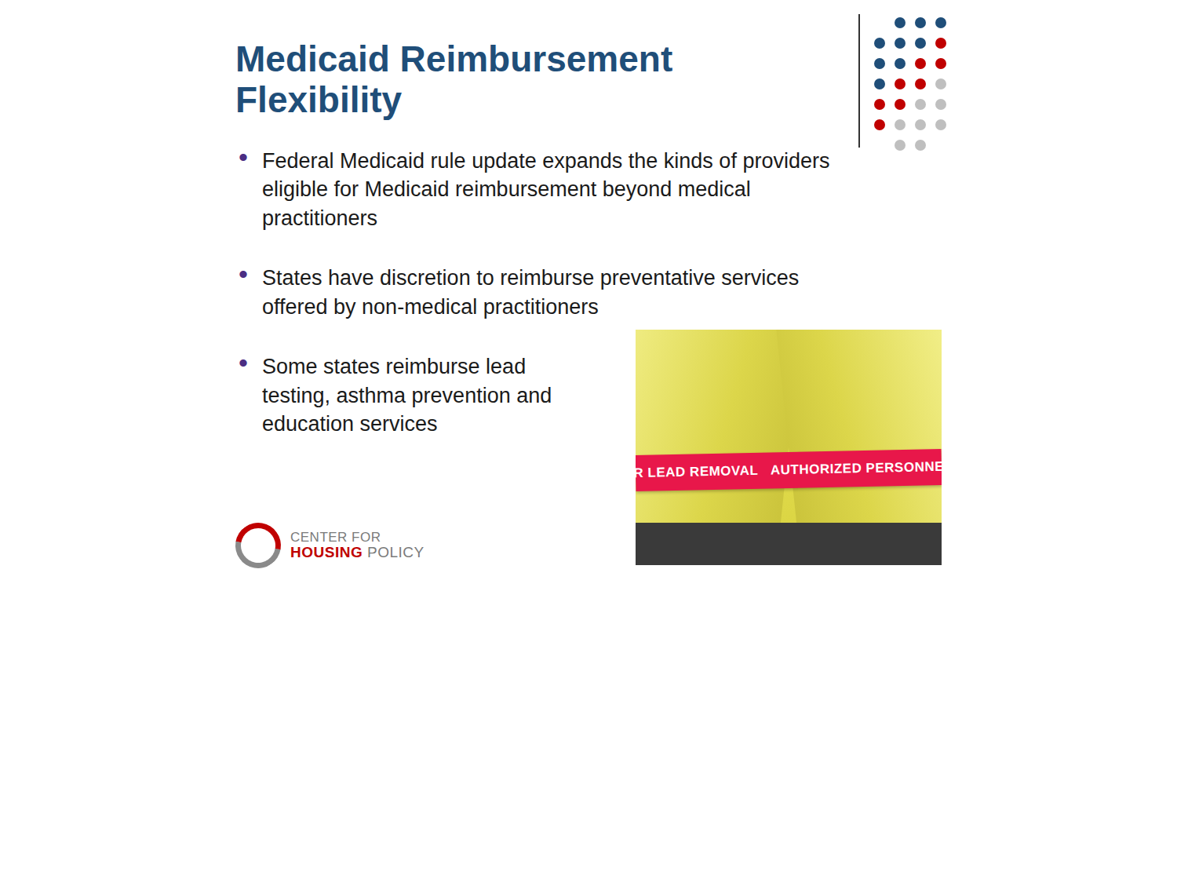Medicaid Reimbursement
Flexibility
Federal Medicaid rule update expands the kinds of providers eligible for Medicaid reimbursement beyond medical practitioners
States have discretion to reimburse preventative services offered by non-medical practitioners
Some states reimburse lead testing, asthma prevention and education services
Danger Lead Removal Authorized Personnel Only
CENTER FOR
HOUSING POLICY